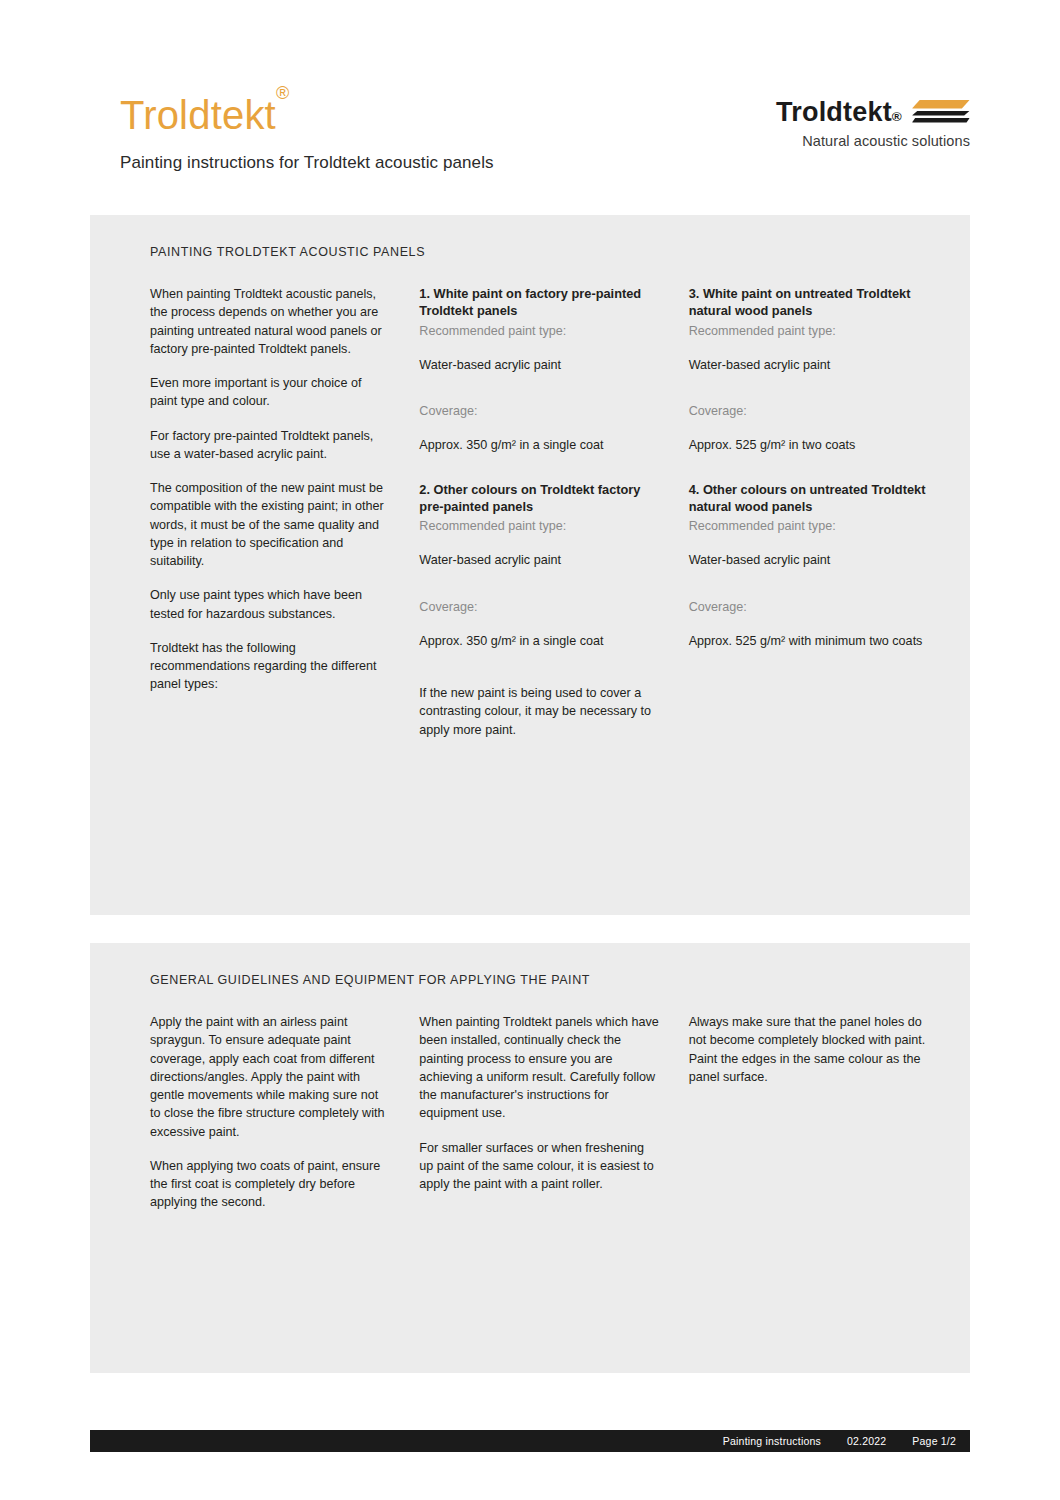Troldtekt®
Painting instructions for Troldtekt acoustic panels
Troldtekt®
Natural acoustic solutions
Painting Troldtekt acoustic panels
When painting Troldtekt acoustic panels, the process depends on whether you are painting untreated natural wood panels or factory pre-painted Troldtekt panels.
Even more important is your choice of paint type and colour.
For factory pre-painted Troldtekt panels, use a water-based acrylic paint.
The composition of the new paint must be compatible with the existing paint; in other words, it must be of the same quality and type in relation to specification and suitability.
Only use paint types which have been tested for hazardous substances.
Troldtekt has the following recommendations regarding the different panel types:
1. White paint on factory pre-painted Troldtekt panels
Recommended paint type:
Water-based acrylic paint
Coverage:
Approx. 350 g/m² in a single coat
2. Other colours on Troldtekt factory pre-painted panels
Recommended paint type:
Water-based acrylic paint
Coverage:
Approx. 350 g/m² in a single coat
If the new paint is being used to cover a contrasting colour, it may be necessary to apply more paint.
3. White paint on untreated Troldtekt natural wood panels
Recommended paint type:
Water-based acrylic paint
Coverage:
Approx. 525 g/m² in two coats
4. Other colours on untreated Troldtekt natural wood panels
Recommended paint type:
Water-based acrylic paint
Coverage:
Approx. 525 g/m² with minimum two coats
General guidelines and equipment for applying the paint
Apply the paint with an airless paint spraygun. To ensure adequate paint coverage, apply each coat from different directions/angles. Apply the paint with gentle movements while making sure not to close the fibre structure completely with excessive paint.
When applying two coats of paint, ensure the first coat is completely dry before applying the second.
When painting Troldtekt panels which have been installed, continually check the painting process to ensure you are achieving a uniform result. Carefully follow the manufacturer's instructions for equipment use.
For smaller surfaces or when freshening up paint of the same colour, it is easiest to apply the paint with a paint roller.
Always make sure that the panel holes do not become completely blocked with paint. Paint the edges in the same colour as the panel surface.
Painting instructions 02.2022 Page 1/2